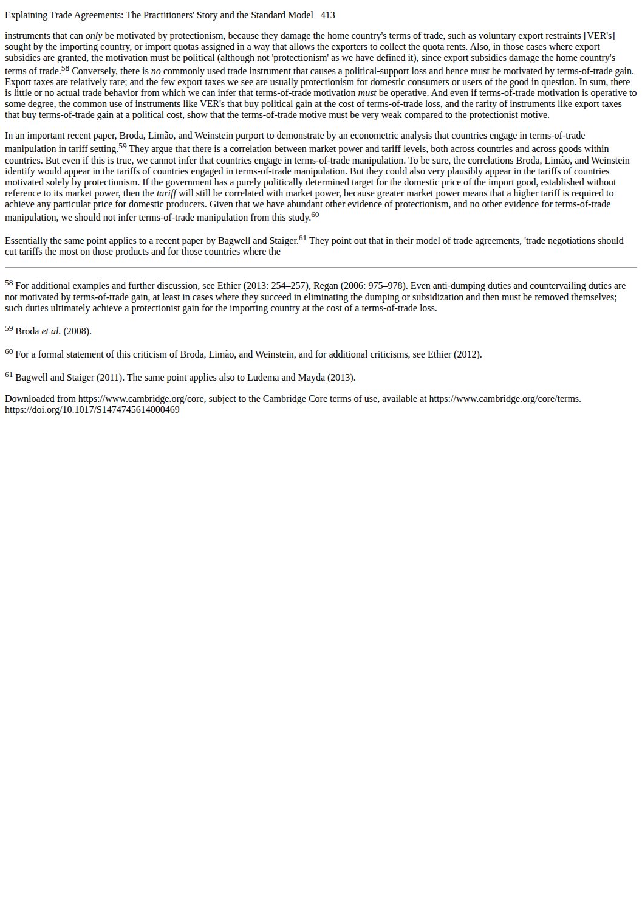Explaining Trade Agreements: The Practitioners' Story and the Standard Model 413
instruments that can only be motivated by protectionism, because they damage the home country's terms of trade, such as voluntary export restraints [VER's] sought by the importing country, or import quotas assigned in a way that allows the exporters to collect the quota rents. Also, in those cases where export subsidies are granted, the motivation must be political (although not 'protectionism' as we have defined it), since export subsidies damage the home country's terms of trade.58 Conversely, there is no commonly used trade instrument that causes a political-support loss and hence must be motivated by terms-of-trade gain. Export taxes are relatively rare; and the few export taxes we see are usually protectionism for domestic consumers or users of the good in question. In sum, there is little or no actual trade behavior from which we can infer that terms-of-trade motivation must be operative. And even if terms-of-trade motivation is operative to some degree, the common use of instruments like VER's that buy political gain at the cost of terms-of-trade loss, and the rarity of instruments like export taxes that buy terms-of-trade gain at a political cost, show that the terms-of-trade motive must be very weak compared to the protectionist motive.
In an important recent paper, Broda, Limão, and Weinstein purport to demonstrate by an econometric analysis that countries engage in terms-of-trade manipulation in tariff setting.59 They argue that there is a correlation between market power and tariff levels, both across countries and across goods within countries. But even if this is true, we cannot infer that countries engage in terms-of-trade manipulation. To be sure, the correlations Broda, Limão, and Weinstein identify would appear in the tariffs of countries engaged in terms-of-trade manipulation. But they could also very plausibly appear in the tariffs of countries motivated solely by protectionism. If the government has a purely politically determined target for the domestic price of the import good, established without reference to its market power, then the tariff will still be correlated with market power, because greater market power means that a higher tariff is required to achieve any particular price for domestic producers. Given that we have abundant other evidence of protectionism, and no other evidence for terms-of-trade manipulation, we should not infer terms-of-trade manipulation from this study.60
Essentially the same point applies to a recent paper by Bagwell and Staiger.61 They point out that in their model of trade agreements, 'trade negotiations should cut tariffs the most on those products and for those countries where the
58 For additional examples and further discussion, see Ethier (2013: 254–257), Regan (2006: 975–978). Even anti-dumping duties and countervailing duties are not motivated by terms-of-trade gain, at least in cases where they succeed in eliminating the dumping or subsidization and then must be removed themselves; such duties ultimately achieve a protectionist gain for the importing country at the cost of a terms-of-trade loss.
59 Broda et al. (2008).
60 For a formal statement of this criticism of Broda, Limão, and Weinstein, and for additional criticisms, see Ethier (2012).
61 Bagwell and Staiger (2011). The same point applies also to Ludema and Mayda (2013).
Downloaded from https://www.cambridge.org/core, subject to the Cambridge Core terms of use, available at https://www.cambridge.org/core/terms. https://doi.org/10.1017/S1474745614000469